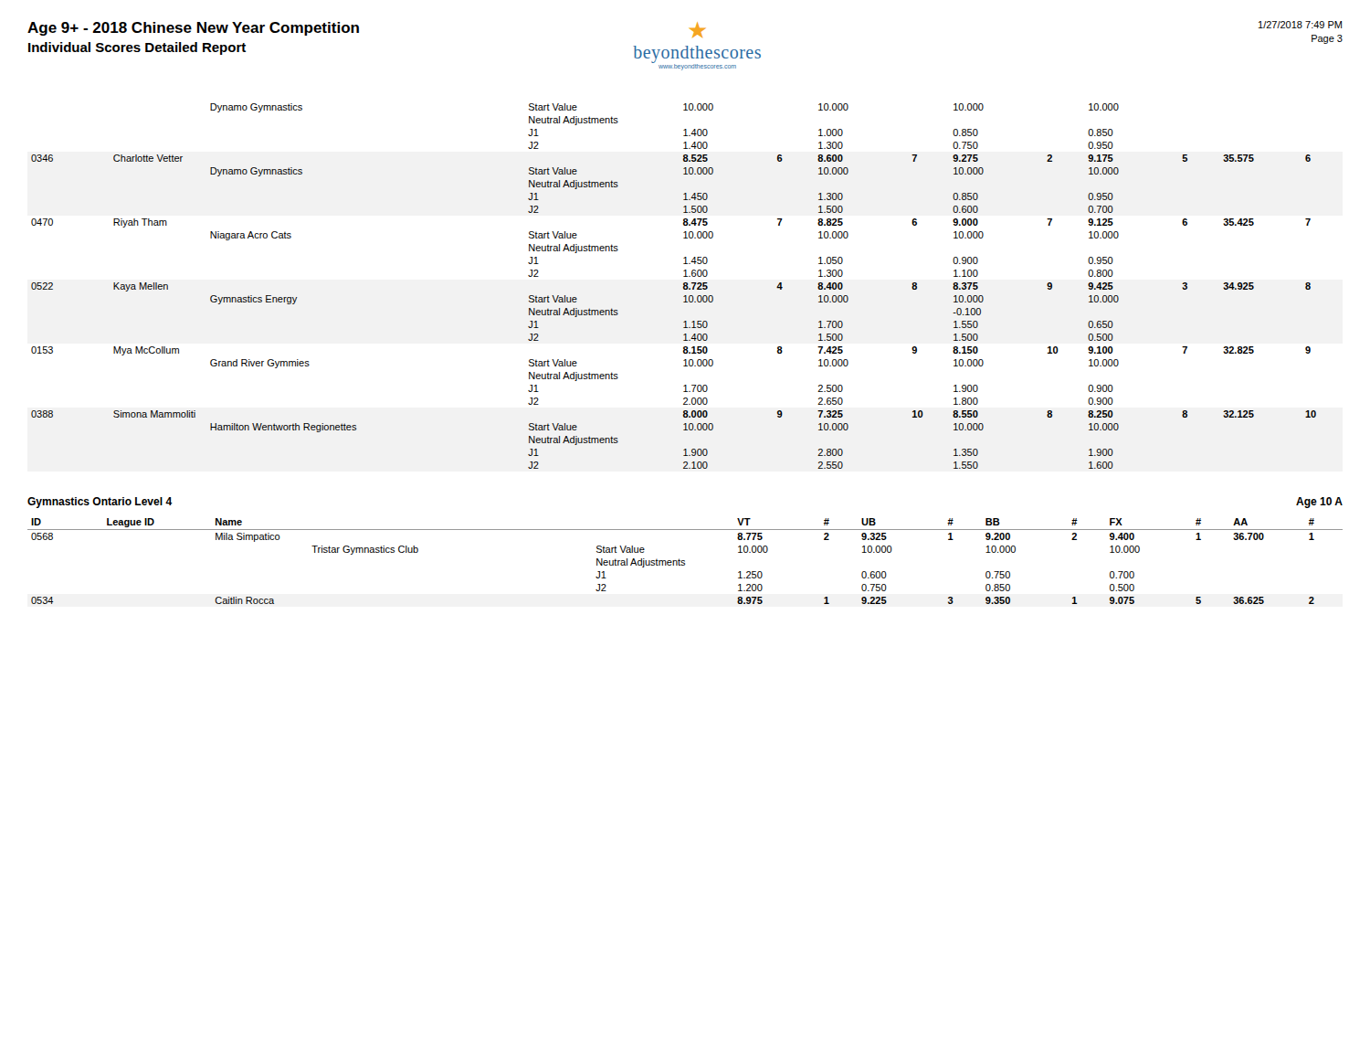Age 9+ - 2018 Chinese New Year Competition
Individual Scores Detailed Report
★
beyondthescores
www.beyondthescores.com
1/27/2018 7:49 PM
Page 3
| | Dynamo Gymnastics | Start Value | 10.000 | | 10.000 | | 10.000 | | 10.000 | | | |
| | | Neutral Adjustments | | | | | | | | | | |
| | | J1 | 1.400 | | 1.000 | | 0.850 | | 0.850 | | | |
| | | J2 | 1.400 | | 1.300 | | 0.750 | | 0.950 | | | |
| 0346 | Charlotte Vetter | | 8.525 | 6 | 8.600 | 7 | 9.275 | 2 | 9.175 | 5 | 35.575 | 6 |
| | Dynamo Gymnastics | Start Value | 10.000 | | 10.000 | | 10.000 | | 10.000 | | | |
| | | Neutral Adjustments | | | | | | | | | | |
| | | J1 | 1.450 | | 1.300 | | 0.850 | | 0.950 | | | |
| | | J2 | 1.500 | | 1.500 | | 0.600 | | 0.700 | | | |
| 0470 | Riyah Tham | | 8.475 | 7 | 8.825 | 6 | 9.000 | 7 | 9.125 | 6 | 35.425 | 7 |
| | Niagara Acro Cats | Start Value | 10.000 | | 10.000 | | 10.000 | | 10.000 | | | |
| | | Neutral Adjustments | | | | | | | | | | |
| | | J1 | 1.450 | | 1.050 | | 0.900 | | 0.950 | | | |
| | | J2 | 1.600 | | 1.300 | | 1.100 | | 0.800 | | | |
| 0522 | Kaya Mellen | | 8.725 | 4 | 8.400 | 8 | 8.375 | 9 | 9.425 | 3 | 34.925 | 8 |
| | Gymnastics Energy | Start Value | 10.000 | | 10.000 | | 10.000 | | 10.000 | | | |
| | | Neutral Adjustments | | | | | -0.100 | | | | | |
| | | J1 | 1.150 | | 1.700 | | 1.550 | | 0.650 | | | |
| | | J2 | 1.400 | | 1.500 | | 1.500 | | 0.500 | | | |
| 0153 | Mya McCollum | | 8.150 | 8 | 7.425 | 9 | 8.150 | 10 | 9.100 | 7 | 32.825 | 9 |
| | Grand River Gymmies | Start Value | 10.000 | | 10.000 | | 10.000 | | 10.000 | | | |
| | | Neutral Adjustments | | | | | | | | | | |
| | | J1 | 1.700 | | 2.500 | | 1.900 | | 0.900 | | | |
| | | J2 | 2.000 | | 2.650 | | 1.800 | | 0.900 | | | |
| 0388 | Simona Mammoliti | | 8.000 | 9 | 7.325 | 10 | 8.550 | 8 | 8.250 | 8 | 32.125 | 10 |
| | Hamilton Wentworth Regionettes | Start Value | 10.000 | | 10.000 | | 10.000 | | 10.000 | | | |
| | | Neutral Adjustments | | | | | | | | | | |
| | | J1 | 1.900 | | 2.800 | | 1.350 | | 1.900 | | | |
| | | J2 | 2.100 | | 2.550 | | 1.550 | | 1.600 | | | |
Gymnastics Ontario Level 4 Age 10 A
| ID | League ID | Name | | VT | # | UB | # | BB | # | FX | # | AA | # |
| 0568 | | Mila Simpatico | | 8.775 | 2 | 9.325 | 1 | 9.200 | 2 | 9.400 | 1 | 36.700 | 1 |
| | | Tristar Gymnastics Club | Start Value | 10.000 | | 10.000 | | 10.000 | | 10.000 | | | |
| | | | Neutral Adjustments | | | | | | | | | | |
| | | | J1 | 1.250 | | 0.600 | | 0.750 | | 0.700 | | | |
| | | | J2 | 1.200 | | 0.750 | | 0.850 | | 0.500 | | | |
| 0534 | | Caitlin Rocca | | 8.975 | 1 | 9.225 | 3 | 9.350 | 1 | 9.075 | 5 | 36.625 | 2 |